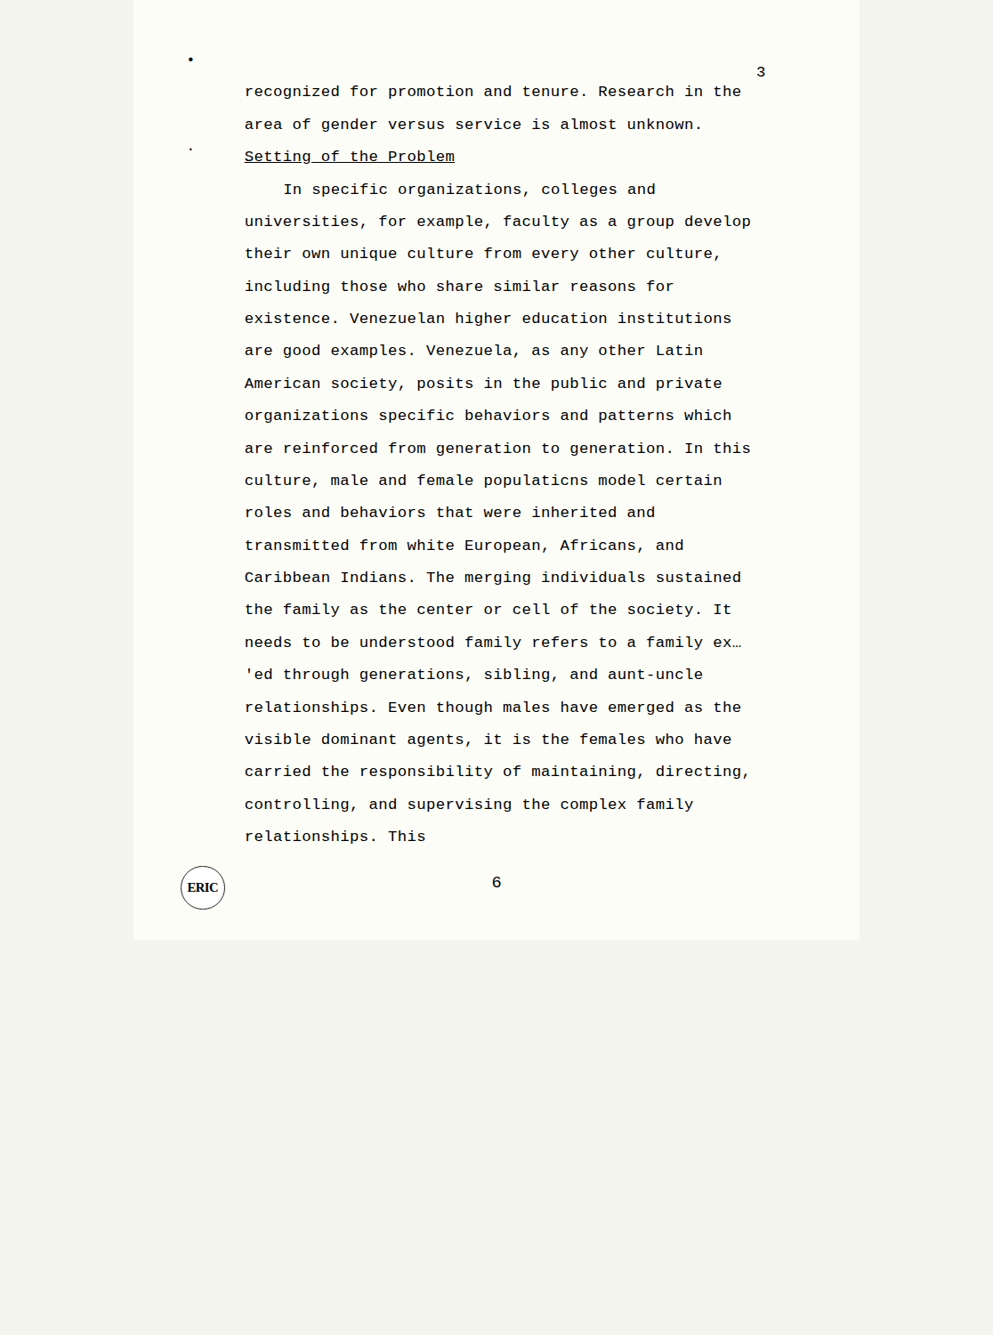• .
3
recognized for promotion and tenure. Research in the area of gender versus service is almost unknown.
Setting of the Problem
In specific organizations, colleges and universities, for example, faculty as a group develop their own unique culture from every other culture, including those who share similar reasons for existence. Venezuelan higher education institutions are good examples. Venezuela, as any other Latin American society, posits in the public and private organizations specific behaviors and patterns which are reinforced from generation to generation. In this culture, male and female populaticns model certain roles and behaviors that were inherited and transmitted from white European, Africans, and Caribbean Indians. The merging individuals sustained the family as the center or cell of the society. It needs to be understood family refers to a family ex… 'ed through generations, sibling, and aunt-uncle relationships. Even though males have emerged as the visible dominant agents, it is the females who have carried the responsibility of maintaining, directing, controlling, and supervising the complex family relationships. This
6
ERIC